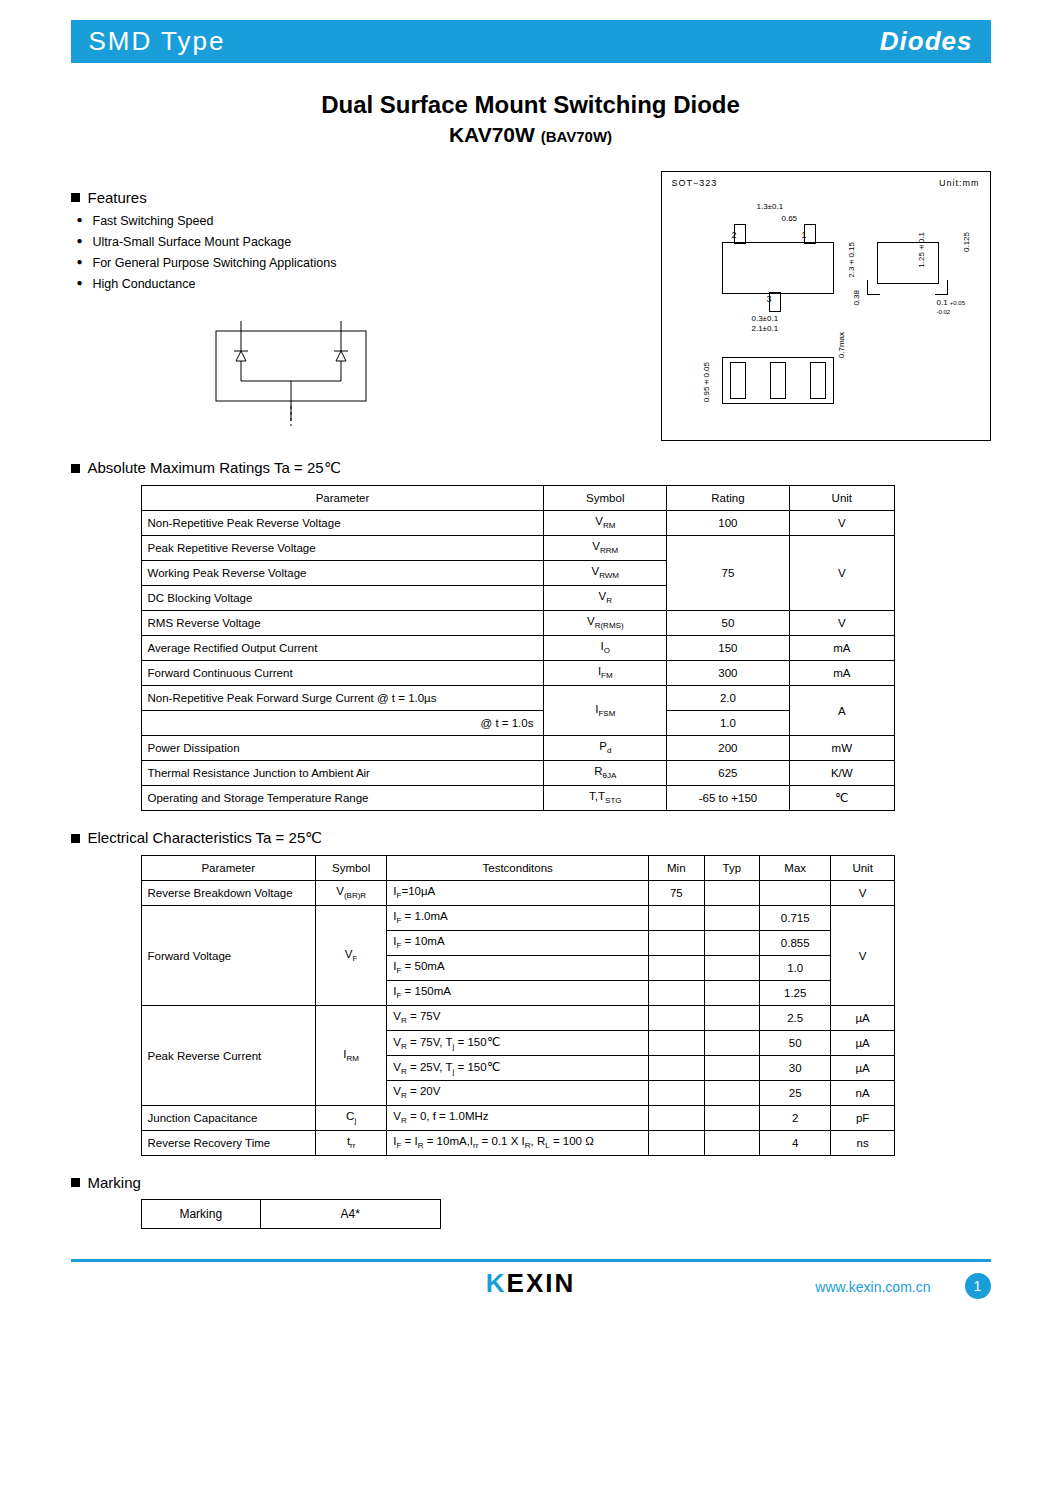SMD Type
Diodes
Dual Surface Mount Switching Diode
KAV70W (BAV70W)
Features
Fast Switching Speed
Ultra-Small Surface Mount Package
For General Purpose Switching Applications
High Conductance
SOT−323
Unit:mm
1.3±0.1
0.65
1
2
3
0.3±0.1
2.1±0.1
2.3±0.15
1.25±0.1
0.125
0.38
0.1 +0.05
-0.02
0.7max
0.95±0.05
Absolute Maximum Ratings Ta = 25℃
| Parameter | Symbol | Rating | Unit |
| --- | --- | --- | --- |
| Non-Repetitive Peak Reverse Voltage | V RM | 100 | V |
| Peak Repetitive Reverse Voltage | V RRM | 75 | V |
| Working Peak Reverse Voltage | V RWM |
| DC Blocking Voltage | V R |
| RMS Reverse Voltage | V R(RMS) | 50 | V |
| Average Rectified Output Current | I O | 150 | mA |
| Forward Continuous Current | I FM | 300 | mA |
| Non-Repetitive Peak Forward Surge Current @ t = 1.0µs | I FSM | 2.0 | A |
| @ t = 1.0s | 1.0 |
| Power Dissipation | P d | 200 | mW |
| Thermal Resistance Junction to Ambient Air | R θJA | 625 | K/W |
| Operating and Storage Temperature Range | T,T STG | -65 to +150 | ℃ |
Electrical Characteristics Ta = 25℃
| Parameter | Symbol | Testconditons | Min | Typ | Max | Unit |
| --- | --- | --- | --- | --- | --- | --- |
| Reverse Breakdown Voltage | V (BR)R | I F =10µA | 75 | | | V |
| Forward Voltage | V F | I F = 1.0mA | | | 0.715 | V |
| I F = 10mA | | | 0.855 |
| I F = 50mA | | | 1.0 |
| I F = 150mA | | | 1.25 |
| Peak Reverse Current | I RM | V R = 75V | | | 2.5 | µA |
| V R = 75V, T j = 150℃ | | | 50 | µA |
| V R = 25V, T j = 150℃ | | | 30 | µA |
| V R = 20V | | | 25 | nA |
| Junction Capacitance | C j | V R = 0, f = 1.0MHz | | | 2 | pF |
| Reverse Recovery Time | t rr | I F = I R = 10mA,I rr = 0.1 X I R , R L = 100 Ω | | | 4 | ns |
Marking
| Marking | A4* |
KEXIN
www.kexin.com.cn
1